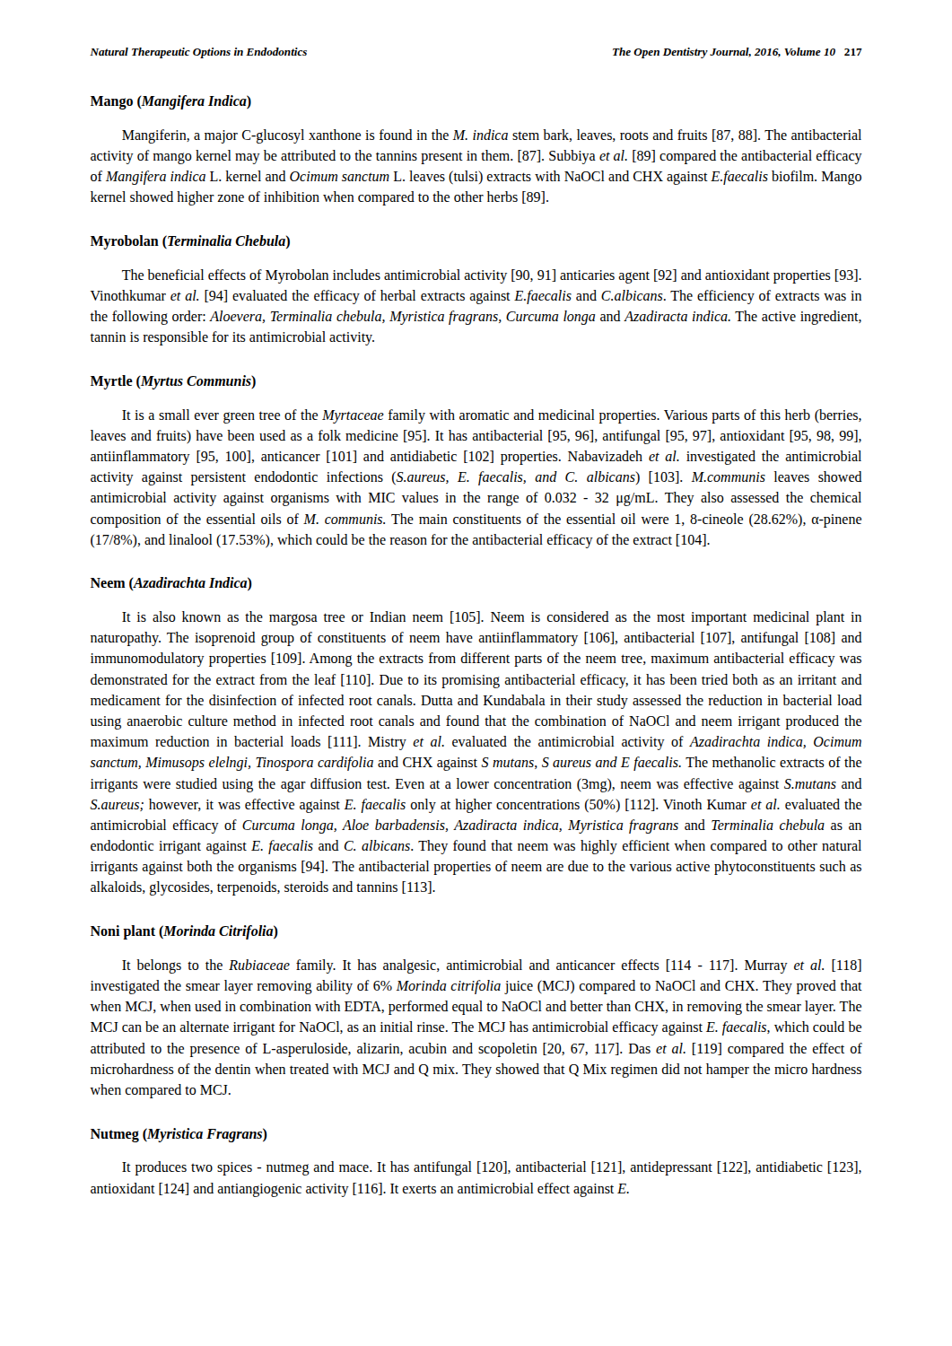Natural Therapeutic Options in Endodontics
The Open Dentistry Journal, 2016, Volume 10 217
Mango (Mangifera Indica)
Mangiferin, a major C-glucosyl xanthone is found in the M. indica stem bark, leaves, roots and fruits [87, 88]. The antibacterial activity of mango kernel may be attributed to the tannins present in them. [87]. Subbiya et al. [89] compared the antibacterial efficacy of Mangifera indica L. kernel and Ocimum sanctum L. leaves (tulsi) extracts with NaOCl and CHX against E.faecalis biofilm. Mango kernel showed higher zone of inhibition when compared to the other herbs [89].
Myrobolan (Terminalia Chebula)
The beneficial effects of Myrobolan includes antimicrobial activity [90, 91] anticaries agent [92] and antioxidant properties [93]. Vinothkumar et al. [94] evaluated the efficacy of herbal extracts against E.faecalis and C.albicans. The efficiency of extracts was in the following order: Aloevera, Terminalia chebula, Myristica fragrans, Curcuma longa and Azadiracta indica. The active ingredient, tannin is responsible for its antimicrobial activity.
Myrtle (Myrtus Communis)
It is a small ever green tree of the Myrtaceae family with aromatic and medicinal properties. Various parts of this herb (berries, leaves and fruits) have been used as a folk medicine [95]. It has antibacterial [95, 96], antifungal [95, 97], antioxidant [95, 98, 99], antiinflammatory [95, 100], anticancer [101] and antidiabetic [102] properties. Nabavizadeh et al. investigated the antimicrobial activity against persistent endodontic infections (S.aureus, E. faecalis, and C. albicans) [103]. M.communis leaves showed antimicrobial activity against organisms with MIC values in the range of 0.032 - 32 μg/mL. They also assessed the chemical composition of the essential oils of M. communis. The main constituents of the essential oil were 1, 8-cineole (28.62%), α-pinene (17/8%), and linalool (17.53%), which could be the reason for the antibacterial efficacy of the extract [104].
Neem (Azadirachta Indica)
It is also known as the margosa tree or Indian neem [105]. Neem is considered as the most important medicinal plant in naturopathy. The isoprenoid group of constituents of neem have antiinflammatory [106], antibacterial [107], antifungal [108] and immunomodulatory properties [109]. Among the extracts from different parts of the neem tree, maximum antibacterial efficacy was demonstrated for the extract from the leaf [110]. Due to its promising antibacterial efficacy, it has been tried both as an irritant and medicament for the disinfection of infected root canals. Dutta and Kundabala in their study assessed the reduction in bacterial load using anaerobic culture method in infected root canals and found that the combination of NaOCl and neem irrigant produced the maximum reduction in bacterial loads [111]. Mistry et al. evaluated the antimicrobial activity of Azadirachta indica, Ocimum sanctum, Mimusops elelngi, Tinospora cardifolia and CHX against S mutans, S aureus and E faecalis. The methanolic extracts of the irrigants were studied using the agar diffusion test. Even at a lower concentration (3mg), neem was effective against S.mutans and S.aureus; however, it was effective against E. faecalis only at higher concentrations (50%) [112]. Vinoth Kumar et al. evaluated the antimicrobial efficacy of Curcuma longa, Aloe barbadensis, Azadiracta indica, Myristica fragrans and Terminalia chebula as an endodontic irrigant against E. faecalis and C. albicans. They found that neem was highly efficient when compared to other natural irrigants against both the organisms [94]. The antibacterial properties of neem are due to the various active phytoconstituents such as alkaloids, glycosides, terpenoids, steroids and tannins [113].
Noni plant (Morinda Citrifolia)
It belongs to the Rubiaceae family. It has analgesic, antimicrobial and anticancer effects [114 - 117]. Murray et al. [118] investigated the smear layer removing ability of 6% Morinda citrifolia juice (MCJ) compared to NaOCl and CHX. They proved that when MCJ, when used in combination with EDTA, performed equal to NaOCl and better than CHX, in removing the smear layer. The MCJ can be an alternate irrigant for NaOCl, as an initial rinse. The MCJ has antimicrobial efficacy against E. faecalis, which could be attributed to the presence of L-asperuloside, alizarin, acubin and scopoletin [20, 67, 117]. Das et al. [119] compared the effect of microhardness of the dentin when treated with MCJ and Q mix. They showed that Q Mix regimen did not hamper the micro hardness when compared to MCJ.
Nutmeg (Myristica Fragrans)
It produces two spices - nutmeg and mace. It has antifungal [120], antibacterial [121], antidepressant [122], antidiabetic [123], antioxidant [124] and antiangiogenic activity [116]. It exerts an antimicrobial effect against E.